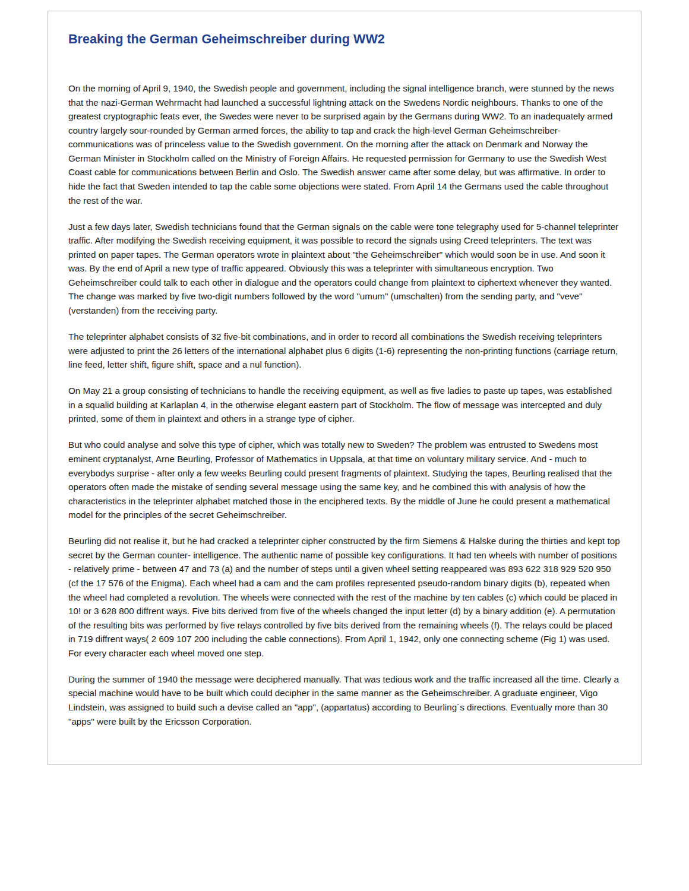Breaking the German Geheimschreiber during WW2
On the morning of April 9, 1940, the Swedish people and government, including the signal intelligence branch, were stunned by the news that the nazi-German Wehrmacht had launched a successful lightning attack on the Swedens Nordic neighbours. Thanks to one of the greatest cryptographic feats ever, the Swedes were never to be surprised again by the Germans during WW2. To an inadequately armed country largely sour-rounded by German armed forces, the ability to tap and crack the high-level German Geheimschreiber-communications was of princeless value to the Swedish government. On the morning after the attack on Denmark and Norway the German Minister in Stockholm called on the Ministry of Foreign Affairs. He requested permission for Germany to use the Swedish West Coast cable for communications between Berlin and Oslo. The Swedish answer came after some delay, but was affirmative. In order to hide the fact that Sweden intended to tap the cable some objections were stated. From April 14 the Germans used the cable throughout the rest of the war.
Just a few days later, Swedish technicians found that the German signals on the cable were tone telegraphy used for 5-channel teleprinter traffic. After modifying the Swedish receiving equipment, it was possible to record the signals using Creed teleprinters. The text was printed on paper tapes. The German operators wrote in plaintext about "the Geheimschreiber" which would soon be in use. And soon it was. By the end of April a new type of traffic appeared. Obviously this was a teleprinter with simultaneous encryption. Two Geheimschreiber could talk to each other in dialogue and the operators could change from plaintext to ciphertext whenever they wanted. The change was marked by five two-digit numbers followed by the word "umum" (umschalten) from the sending party, and "veve" (verstanden) from the receiving party.
The teleprinter alphabet consists of 32 five-bit combinations, and in order to record all combinations the Swedish receiving teleprinters were adjusted to print the 26 letters of the international alphabet plus 6 digits (1-6) representing the non-printing functions (carriage return, line feed, letter shift, figure shift, space and a nul function).
On May 21 a group consisting of technicians to handle the receiving equipment, as well as five ladies to paste up tapes, was established in a squalid building at Karlaplan 4, in the otherwise elegant eastern part of Stockholm. The flow of message was intercepted and duly printed, some of them in plaintext and others in a strange type of cipher.
But who could analyse and solve this type of cipher, which was totally new to Sweden? The problem was entrusted to Swedens most eminent cryptanalyst, Arne Beurling, Professor of Mathematics in Uppsala, at that time on voluntary military service. And - much to everybodys surprise - after only a few weeks Beurling could present fragments of plaintext. Studying the tapes, Beurling realised that the operators often made the mistake of sending several message using the same key, and he combined this with analysis of how the characteristics in the teleprinter alphabet matched those in the enciphered texts. By the middle of June he could present a mathematical model for the principles of the secret Geheimschreiber.
Beurling did not realise it, but he had cracked a teleprinter cipher constructed by the firm Siemens & Halske during the thirties and kept top secret by the German counter- intelligence. The authentic name of possible key configurations. It had ten wheels with number of positions - relatively prime - between 47 and 73 (a) and the number of steps until a given wheel setting reappeared was 893 622 318 929 520 950 (cf the 17 576 of the Enigma). Each wheel had a cam and the cam profiles represented pseudo-random binary digits (b), repeated when the wheel had completed a revolution. The wheels were connected with the rest of the machine by ten cables (c) which could be placed in 10! or 3 628 800 diffrent ways. Five bits derived from five of the wheels changed the input letter (d) by a binary addition (e). A permutation of the resulting bits was performed by five relays controlled by five bits derived from the remaining wheels (f). The relays could be placed in 719 diffrent ways( 2 609 107 200 including the cable connections). From April 1, 1942, only one connecting scheme (Fig 1) was used. For every character each wheel moved one step.
During the summer of 1940 the message were deciphered manually. That was tedious work and the traffic increased all the time. Clearly a special machine would have to be built which could decipher in the same manner as the Geheimschreiber. A graduate engineer, Vigo Lindstein, was assigned to build such a devise called an "app", (appartatus) according to Beurling´s directions. Eventually more than 30 "apps" were built by the Ericsson Corporation.